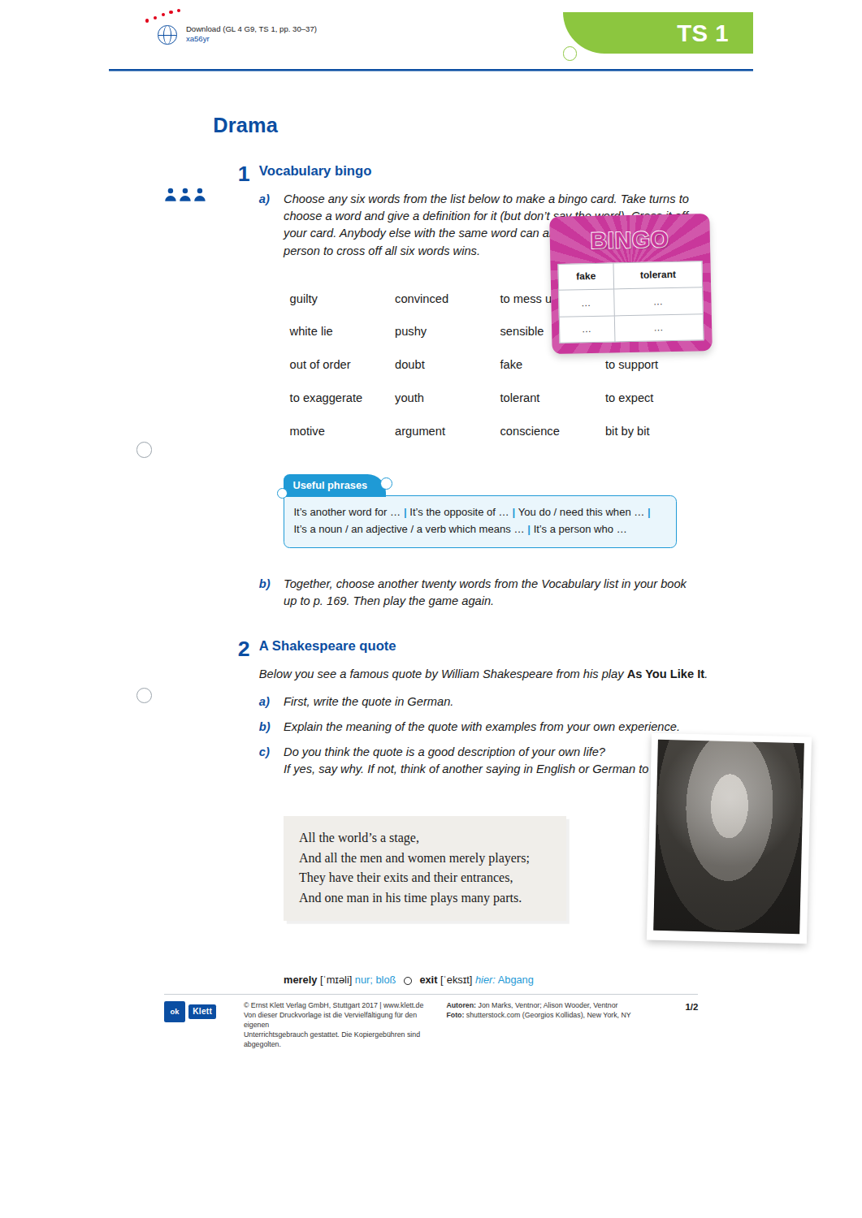Download (GL 4 G9, TS 1, pp. 30–37)
xa56yr
TS 1
BINGO
| fake | tolerant |
| … | … |
| … | … |
Drama
1
Vocabulary bingo
a)
Choose any six words from the list below to make a bingo card. Take turns to choose a word and give a definition for it (but don’t say the word). Cross it off your card. Anybody else with the same word can also cross it off. The first person to cross off all six words wins.
guilty
convinced
to mess up
to warn
white lie
pushy
sensible
schoolwork
out of order
doubt
fake
to support
to exaggerate
youth
tolerant
to expect
motive
argument
conscience
bit by bit
Useful phrases
It’s another word for …|It’s the opposite of …|You do / need this when …|
It’s a noun / an adjective / a verb which means …|It’s a person who …
b)
Together, choose another twenty words from the Vocabulary list in your book up to p. 169. Then play the game again.
2
A Shakespeare quote
Below you see a famous quote by William Shakespeare from his play As You Like It.
a)
First, write the quote in German.
b)
Explain the meaning of the quote with examples from your own experience.
c)
Do you think the quote is a good description of your own life?
If yes, say why. If not, think of another saying in English or German to describe your view.
All the world’s a stage,
And all the men and women merely players;
They have their exits and their entrances,
And one man in his time plays many parts.
merely [ˈmɪəli] nur; bloß exit [ˈeksɪt] hier: Abgang
ok
Klett
© Ernst Klett Verlag GmbH, Stuttgart 2017 | www.klett.de
Von dieser Druckvorlage ist die Vervielfältigung für den eigenen
Unterrichtsgebrauch gestattet. Die Kopiergebühren sind abgegolten.
Autoren: Jon Marks, Ventnor; Alison Wooder, Ventnor
Foto: shutterstock.com (Georgios Kollidas), New York, NY
1/2